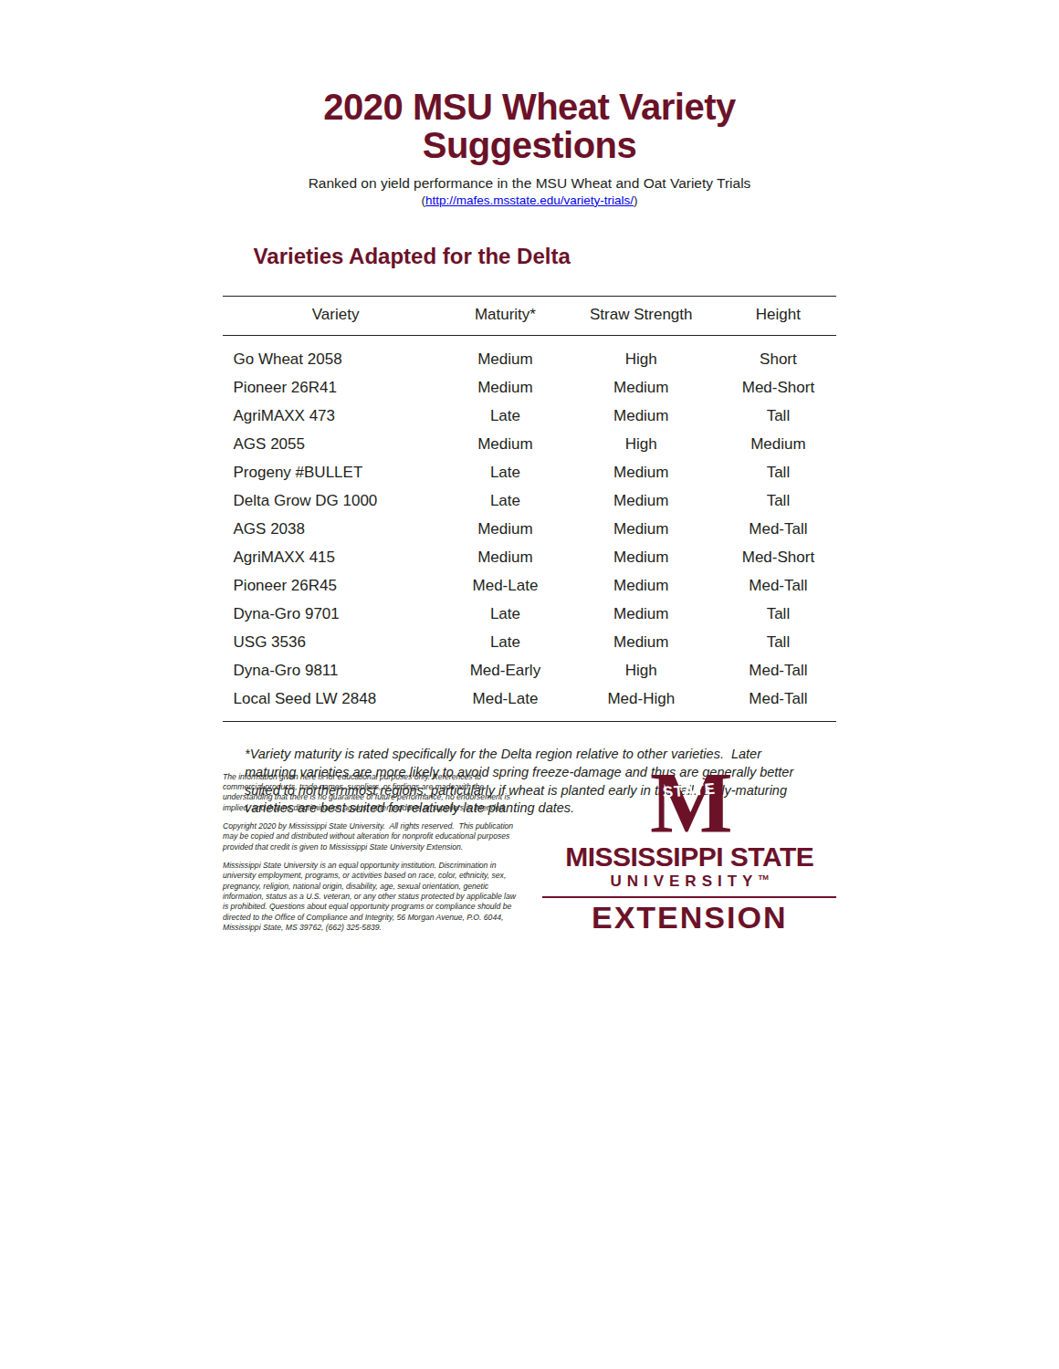2020 MSU Wheat Variety Suggestions
Ranked on yield performance in the MSU Wheat and Oat Variety Trials
(http://mafes.msstate.edu/variety-trials/)
Varieties Adapted for the Delta
| Variety | Maturity* | Straw Strength | Height |
| --- | --- | --- | --- |
| Go Wheat 2058 | Medium | High | Short |
| Pioneer 26R41 | Medium | Medium | Med-Short |
| AgriMAXX 473 | Late | Medium | Tall |
| AGS 2055 | Medium | High | Medium |
| Progeny #BULLET | Late | Medium | Tall |
| Delta Grow DG 1000 | Late | Medium | Tall |
| AGS 2038 | Medium | Medium | Med-Tall |
| AgriMAXX 415 | Medium | Medium | Med-Short |
| Pioneer 26R45 | Med-Late | Medium | Med-Tall |
| Dyna-Gro 9701 | Late | Medium | Tall |
| USG 3536 | Late | Medium | Tall |
| Dyna-Gro 9811 | Med-Early | High | Med-Tall |
| Local Seed LW 2848 | Med-Late | Med-High | Med-Tall |
*Variety maturity is rated specifically for the Delta region relative to other varieties. Later maturing varieties are more likely to avoid spring freeze-damage and thus are generally better suited to northernmost regions, particularly if wheat is planted early in the fall. Early-maturing varieties are best suited for relatively late planting dates.
The information given here is for educational purposes only. References to commercial products, trade names, suppliers, or findings are made with the understanding that there is no guarantee of future performance, no endorsement is implied, and that no discrimination against other products or suppliers is intended.
Copyright 2020 by Mississippi State University. All rights reserved. This publication may be copied and distributed without alteration for nonprofit educational purposes provided that credit is given to Mississippi State University Extension.
Mississippi State University is an equal opportunity institution. Discrimination in university employment, programs, or activities based on race, color, ethnicity, sex, pregnancy, religion, national origin, disability, age, sexual orientation, genetic information, status as a U.S. veteran, or any other status protected by applicable law is prohibited. Questions about equal opportunity programs or compliance should be directed to the Office of Compliance and Integrity, 56 Morgan Avenue, P.O. 6044, Mississippi State, MS 39762, (662) 325-5839.
MState
MISSISSIPPI STATE
UNIVERSITYTM
EXTENSION